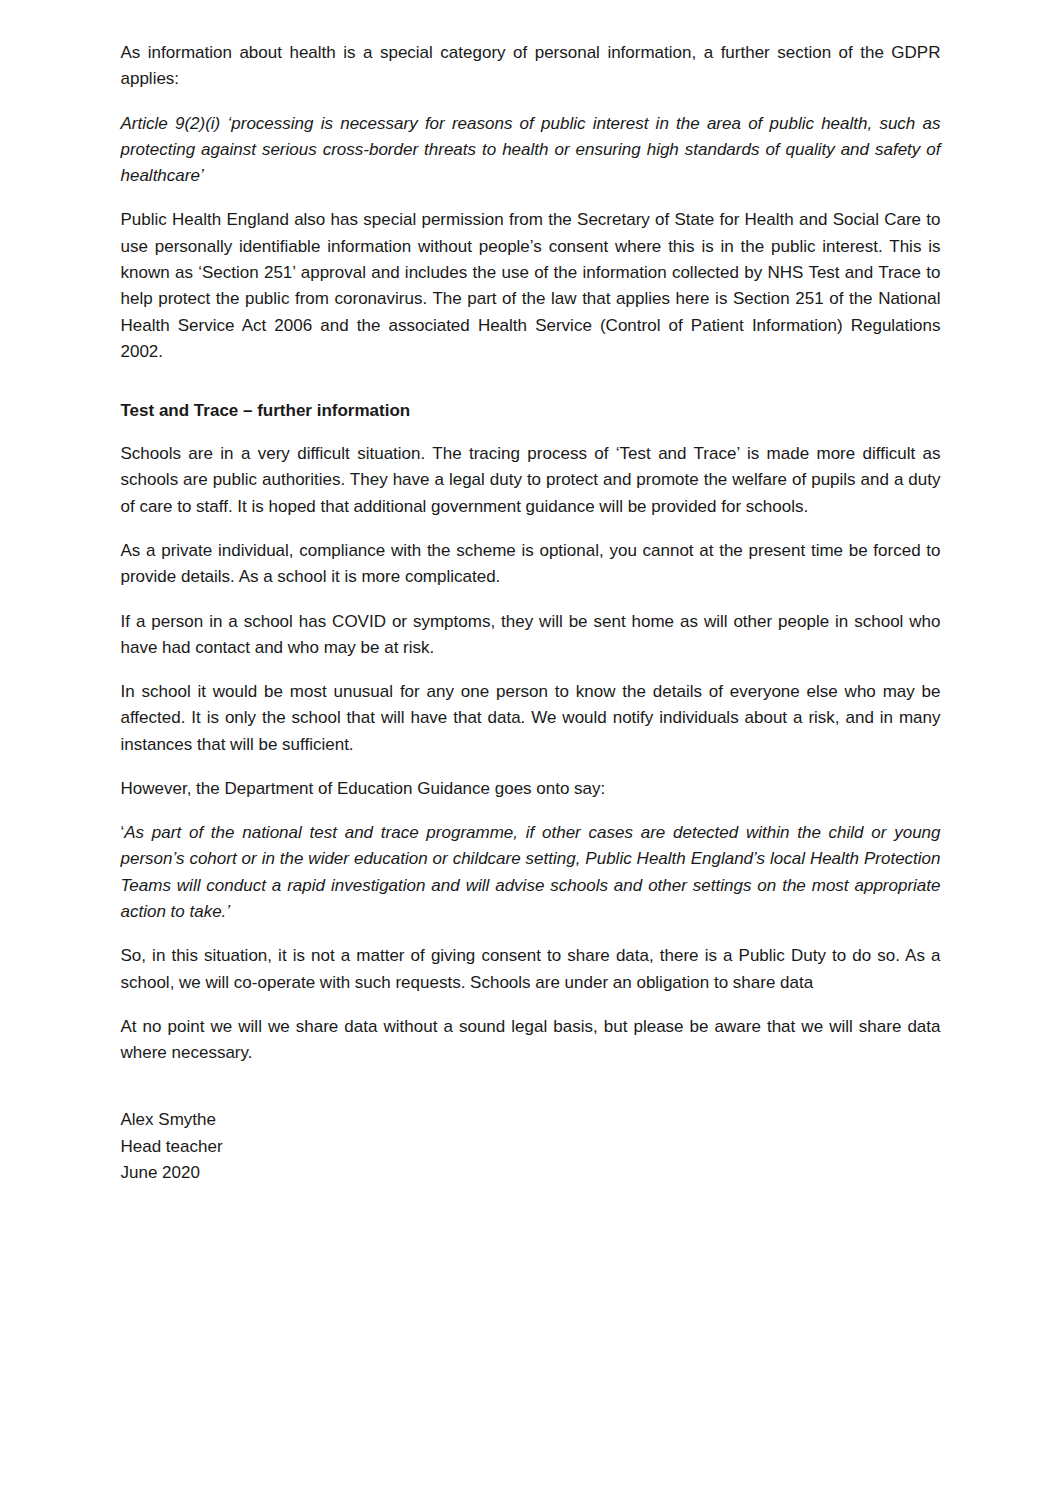As information about health is a special category of personal information, a further section of the GDPR applies:
Article 9(2)(i) ‘processing is necessary for reasons of public interest in the area of public health, such as protecting against serious cross-border threats to health or ensuring high standards of quality and safety of healthcare’
Public Health England also has special permission from the Secretary of State for Health and Social Care to use personally identifiable information without people’s consent where this is in the public interest. This is known as ‘Section 251’ approval and includes the use of the information collected by NHS Test and Trace to help protect the public from coronavirus. The part of the law that applies here is Section 251 of the National Health Service Act 2006 and the associated Health Service (Control of Patient Information) Regulations 2002.
Test and Trace – further information
Schools are in a very difficult situation. The tracing process of ‘Test and Trace’ is made more difficult as schools are public authorities. They have a legal duty to protect and promote the welfare of pupils and a duty of care to staff. It is hoped that additional government guidance will be provided for schools.
As a private individual, compliance with the scheme is optional, you cannot at the present time be forced to provide details. As a school it is more complicated.
If a person in a school has COVID or symptoms, they will be sent home as will other people in school who have had contact and who may be at risk.
In school it would be most unusual for any one person to know the details of everyone else who may be affected. It is only the school that will have that data. We would notify individuals about a risk, and in many instances that will be sufficient.
However, the Department of Education Guidance goes onto say:
‘As part of the national test and trace programme, if other cases are detected within the child or young person’s cohort or in the wider education or childcare setting, Public Health England’s local Health Protection Teams will conduct a rapid investigation and will advise schools and other settings on the most appropriate action to take.’
So, in this situation, it is not a matter of giving consent to share data, there is a Public Duty to do so. As a school, we will co-operate with such requests. Schools are under an obligation to share data
At no point we will we share data without a sound legal basis, but please be aware that we will share data where necessary.
Alex Smythe
Head teacher
June 2020